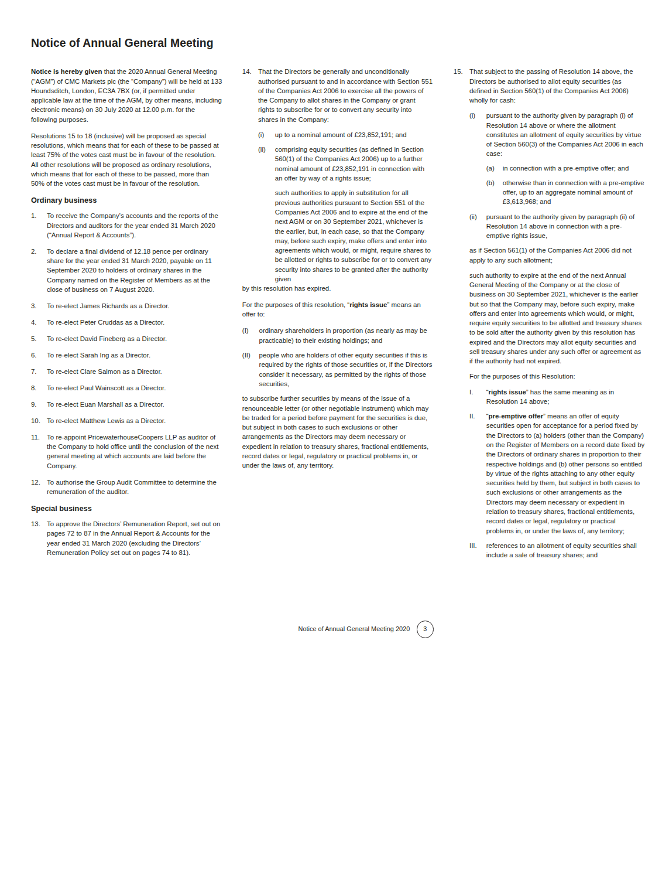Notice of Annual General Meeting
Notice is hereby given that the 2020 Annual General Meeting (“AGM”) of CMC Markets plc (the “Company”) will be held at 133 Houndsditch, London, EC3A 7BX (or, if permitted under applicable law at the time of the AGM, by other means, including electronic means) on 30 July 2020 at 12.00 p.m. for the following purposes.
Resolutions 15 to 18 (inclusive) will be proposed as special resolutions, which means that for each of these to be passed at least 75% of the votes cast must be in favour of the resolution. All other resolutions will be proposed as ordinary resolutions, which means that for each of these to be passed, more than 50% of the votes cast must be in favour of the resolution.
Ordinary business
1. To receive the Company’s accounts and the reports of the Directors and auditors for the year ended 31 March 2020 (“Annual Report & Accounts”).
2. To declare a final dividend of 12.18 pence per ordinary share for the year ended 31 March 2020, payable on 11 September 2020 to holders of ordinary shares in the Company named on the Register of Members as at the close of business on 7 August 2020.
3. To re-elect James Richards as a Director.
4. To re-elect Peter Cruddas as a Director.
5. To re-elect David Fineberg as a Director.
6. To re-elect Sarah Ing as a Director.
7. To re-elect Clare Salmon as a Director.
8. To re-elect Paul Wainscott as a Director.
9. To re-elect Euan Marshall as a Director.
10. To re-elect Matthew Lewis as a Director.
11. To re-appoint PricewaterhouseCoopers LLP as auditor of the Company to hold office until the conclusion of the next general meeting at which accounts are laid before the Company.
12. To authorise the Group Audit Committee to determine the remuneration of the auditor.
Special business
13. To approve the Directors’ Remuneration Report, set out on pages 72 to 87 in the Annual Report & Accounts for the year ended 31 March 2020 (excluding the Directors’ Remuneration Policy set out on pages 74 to 81).
14.
That the Directors be generally and unconditionally authorised pursuant to and in accordance with Section 551 of the Companies Act 2006 to exercise all the powers of the Company to allot shares in the Company or grant rights to subscribe for or to convert any security into shares in the Company:
(i) up to a nominal amount of £23,852,191; and
(ii) comprising equity securities (as defined in Section 560(1) of the Companies Act 2006) up to a further nominal amount of £23,852,191 in connection with an offer by way of a rights issue;
such authorities to apply in substitution for all previous authorities pursuant to Section 551 of the Companies Act 2006 and to expire at the end of the next AGM or on 30 September 2021, whichever is the earlier, but, in each case, so that the Company may, before such expiry, make offers and enter into agreements which would, or might, require shares to be allotted or rights to subscribe for or to convert any security into shares to be granted after the authority given
by this resolution has expired.
For the purposes of this resolution, “rights issue” means an offer to:
(I) ordinary shareholders in proportion (as nearly as may be practicable) to their existing holdings; and
(II) people who are holders of other equity securities if this is required by the rights of those securities or, if the Directors consider it necessary, as permitted by the rights of those securities,
to subscribe further securities by means of the issue of a renounceable letter (or other negotiable instrument) which may be traded for a period before payment for the securities is due, but subject in both cases to such exclusions or other arrangements as the Directors may deem necessary or expedient in relation to treasury shares, fractional entitlements, record dates or legal, regulatory or practical problems in, or under the laws of, any territory.
15.
That subject to the passing of Resolution 14 above, the Directors be authorised to allot equity securities (as defined in Section 560(1) of the Companies Act 2006) wholly for cash:
(i) pursuant to the authority given by paragraph (i) of Resolution 14 above or where the allotment constitutes an allotment of equity securities by virtue of Section 560(3) of the Companies Act 2006 in each case:
(a) in connection with a pre-emptive offer; and
(b) otherwise than in connection with a pre-emptive offer, up to an aggregate nominal amount of £3,613,968; and
(ii) pursuant to the authority given by paragraph (ii) of Resolution 14 above in connection with a pre-emptive rights issue,
as if Section 561(1) of the Companies Act 2006 did not apply to any such allotment;
such authority to expire at the end of the next Annual General Meeting of the Company or at the close of business on 30 September 2021, whichever is the earlier but so that the Company may, before such expiry, make offers and enter into agreements which would, or might, require equity securities to be allotted and treasury shares to be sold after the authority given by this resolution has expired and the Directors may allot equity securities and sell treasury shares under any such offer or agreement as if the authority had not expired.
For the purposes of this Resolution:
I.“rights issue” has the same meaning as in Resolution 14 above;
II.“pre-emptive offer” means an offer of equity securities open for acceptance for a period fixed by the Directors to (a) holders (other than the Company) on the Register of Members on a record date fixed by the Directors of ordinary shares in proportion to their respective holdings and (b) other persons so entitled by virtue of the rights attaching to any other equity securities held by them, but subject in both cases to such exclusions or other arrangements as the Directors may deem necessary or expedient in relation to treasury shares, fractional entitlements, record dates or legal, regulatory or practical problems in, or under the laws of, any territory;
III. references to an allotment of equity securities shall include a sale of treasury shares; and
Notice of Annual General Meeting 2020 3